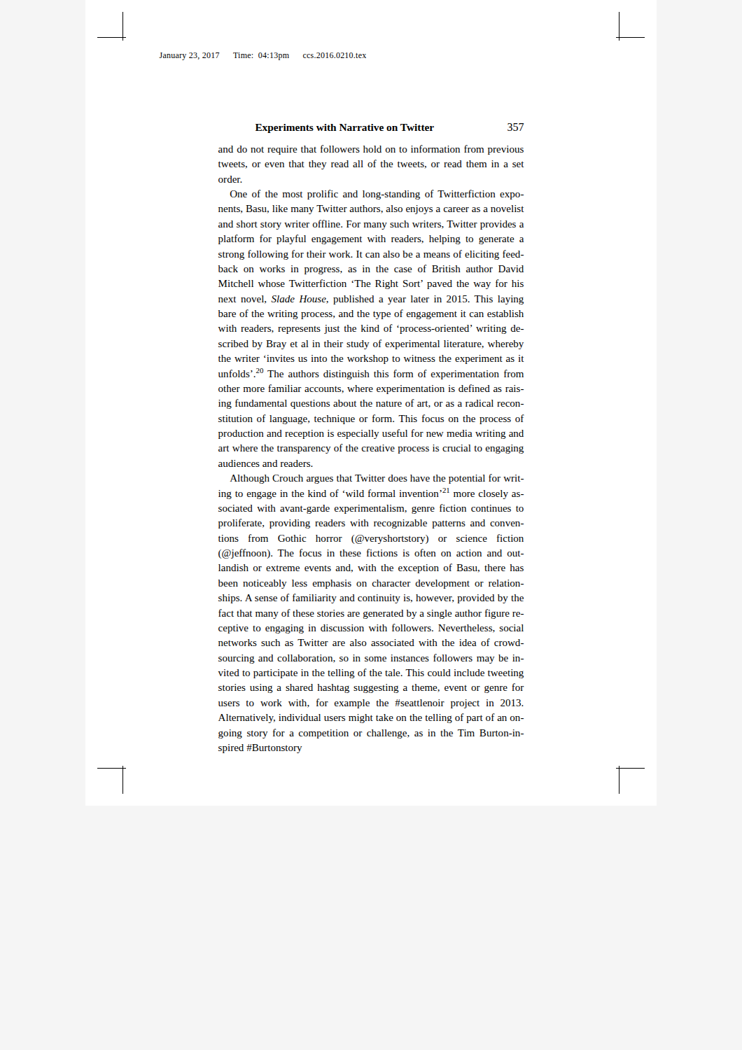January 23, 2017 Time: 04:13pm ccs.2016.0210.tex
Experiments with Narrative on Twitter
357
and do not require that followers hold on to information from previous tweets, or even that they read all of the tweets, or read them in a set order.
One of the most prolific and long-standing of Twitterfiction exponents, Basu, like many Twitter authors, also enjoys a career as a novelist and short story writer offline. For many such writers, Twitter provides a platform for playful engagement with readers, helping to generate a strong following for their work. It can also be a means of eliciting feedback on works in progress, as in the case of British author David Mitchell whose Twitterfiction ‘The Right Sort’ paved the way for his next novel, Slade House, published a year later in 2015. This laying bare of the writing process, and the type of engagement it can establish with readers, represents just the kind of ‘process-oriented’ writing described by Bray et al in their study of experimental literature, whereby the writer ‘invites us into the workshop to witness the experiment as it unfolds’.20 The authors distinguish this form of experimentation from other more familiar accounts, where experimentation is defined as raising fundamental questions about the nature of art, or as a radical reconstitution of language, technique or form. This focus on the process of production and reception is especially useful for new media writing and art where the transparency of the creative process is crucial to engaging audiences and readers.
Although Crouch argues that Twitter does have the potential for writing to engage in the kind of ‘wild formal invention’21 more closely associated with avant-garde experimentalism, genre fiction continues to proliferate, providing readers with recognizable patterns and conventions from Gothic horror (@veryshortstory) or science fiction (@jeffnoon). The focus in these fictions is often on action and outlandish or extreme events and, with the exception of Basu, there has been noticeably less emphasis on character development or relationships. A sense of familiarity and continuity is, however, provided by the fact that many of these stories are generated by a single author figure receptive to engaging in discussion with followers. Nevertheless, social networks such as Twitter are also associated with the idea of crowdsourcing and collaboration, so in some instances followers may be invited to participate in the telling of the tale. This could include tweeting stories using a shared hashtag suggesting a theme, event or genre for users to work with, for example the #seattlenoir project in 2013. Alternatively, individual users might take on the telling of part of an ongoing story for a competition or challenge, as in the Tim Burton-inspired #Burtonstory